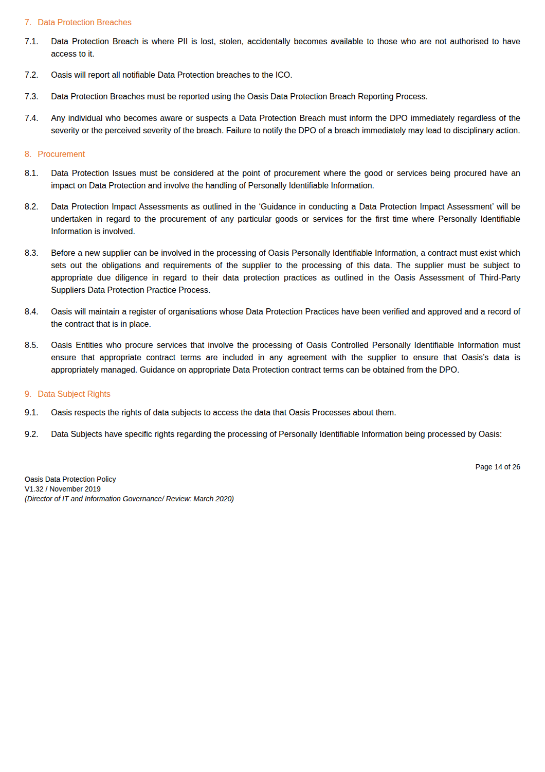7. Data Protection Breaches
7.1. Data Protection Breach is where PII is lost, stolen, accidentally becomes available to those who are not authorised to have access to it.
7.2. Oasis will report all notifiable Data Protection breaches to the ICO.
7.3. Data Protection Breaches must be reported using the Oasis Data Protection Breach Reporting Process.
7.4. Any individual who becomes aware or suspects a Data Protection Breach must inform the DPO immediately regardless of the severity or the perceived severity of the breach. Failure to notify the DPO of a breach immediately may lead to disciplinary action.
8. Procurement
8.1. Data Protection Issues must be considered at the point of procurement where the good or services being procured have an impact on Data Protection and involve the handling of Personally Identifiable Information.
8.2. Data Protection Impact Assessments as outlined in the ‘Guidance in conducting a Data Protection Impact Assessment’ will be undertaken in regard to the procurement of any particular goods or services for the first time where Personally Identifiable Information is involved.
8.3. Before a new supplier can be involved in the processing of Oasis Personally Identifiable Information, a contract must exist which sets out the obligations and requirements of the supplier to the processing of this data. The supplier must be subject to appropriate due diligence in regard to their data protection practices as outlined in the Oasis Assessment of Third-Party Suppliers Data Protection Practice Process.
8.4. Oasis will maintain a register of organisations whose Data Protection Practices have been verified and approved and a record of the contract that is in place.
8.5. Oasis Entities who procure services that involve the processing of Oasis Controlled Personally Identifiable Information must ensure that appropriate contract terms are included in any agreement with the supplier to ensure that Oasis’s data is appropriately managed. Guidance on appropriate Data Protection contract terms can be obtained from the DPO.
9. Data Subject Rights
9.1. Oasis respects the rights of data subjects to access the data that Oasis Processes about them.
9.2. Data Subjects have specific rights regarding the processing of Personally Identifiable Information being processed by Oasis:
Page 14 of 26
Oasis Data Protection Policy
V1.32 / November 2019
(Director of IT and Information Governance/ Review: March 2020)